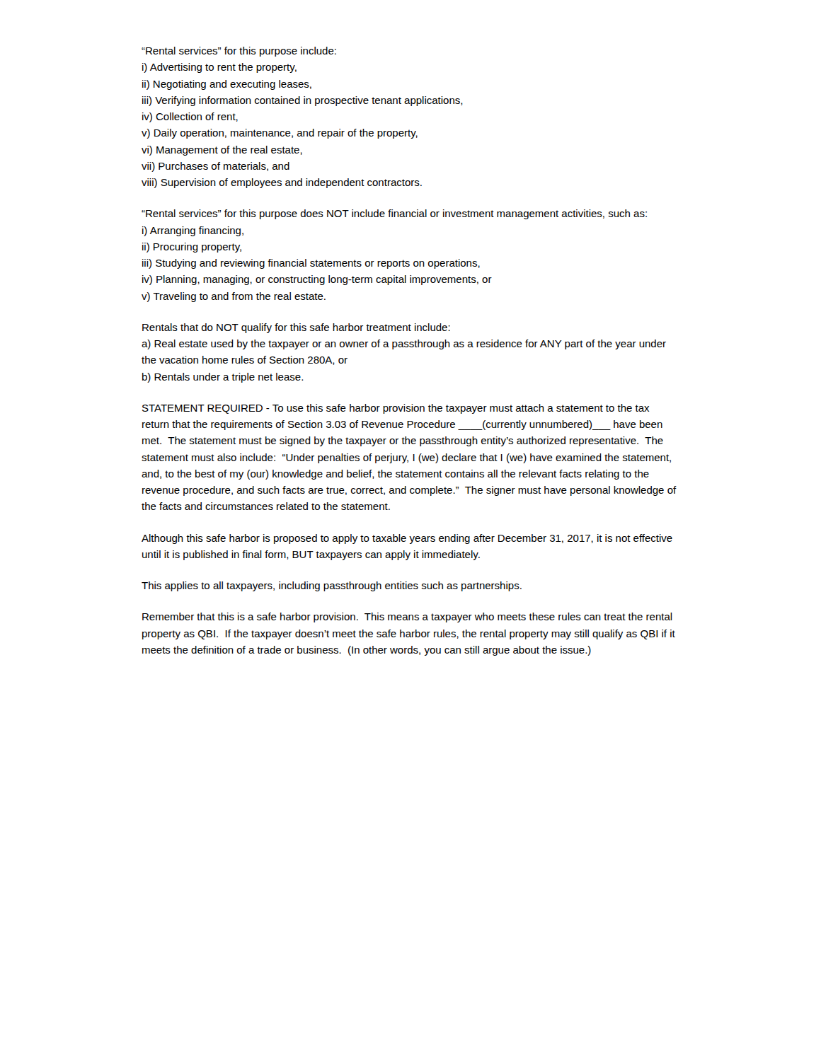“Rental services” for this purpose include:
i) Advertising to rent the property,
ii) Negotiating and executing leases,
iii) Verifying information contained in prospective tenant applications,
iv) Collection of rent,
v) Daily operation, maintenance, and repair of the property,
vi) Management of the real estate,
vii) Purchases of materials, and
viii) Supervision of employees and independent contractors.
“Rental services” for this purpose does NOT include financial or investment management activities, such as:
i) Arranging financing,
ii) Procuring property,
iii) Studying and reviewing financial statements or reports on operations,
iv) Planning, managing, or constructing long-term capital improvements, or
v) Traveling to and from the real estate.
Rentals that do NOT qualify for this safe harbor treatment include:
a) Real estate used by the taxpayer or an owner of a passthrough as a residence for ANY part of the year under the vacation home rules of Section 280A, or
b) Rentals under a triple net lease.
STATEMENT REQUIRED - To use this safe harbor provision the taxpayer must attach a statement to the tax return that the requirements of Section 3.03 of Revenue Procedure ____(currently unnumbered)___ have been met. The statement must be signed by the taxpayer or the passthrough entity’s authorized representative. The statement must also include: “Under penalties of perjury, I (we) declare that I (we) have examined the statement, and, to the best of my (our) knowledge and belief, the statement contains all the relevant facts relating to the revenue procedure, and such facts are true, correct, and complete.” The signer must have personal knowledge of the facts and circumstances related to the statement.
Although this safe harbor is proposed to apply to taxable years ending after December 31, 2017, it is not effective until it is published in final form, BUT taxpayers can apply it immediately.
This applies to all taxpayers, including passthrough entities such as partnerships.
Remember that this is a safe harbor provision. This means a taxpayer who meets these rules can treat the rental property as QBI. If the taxpayer doesn’t meet the safe harbor rules, the rental property may still qualify as QBI if it meets the definition of a trade or business. (In other words, you can still argue about the issue.)